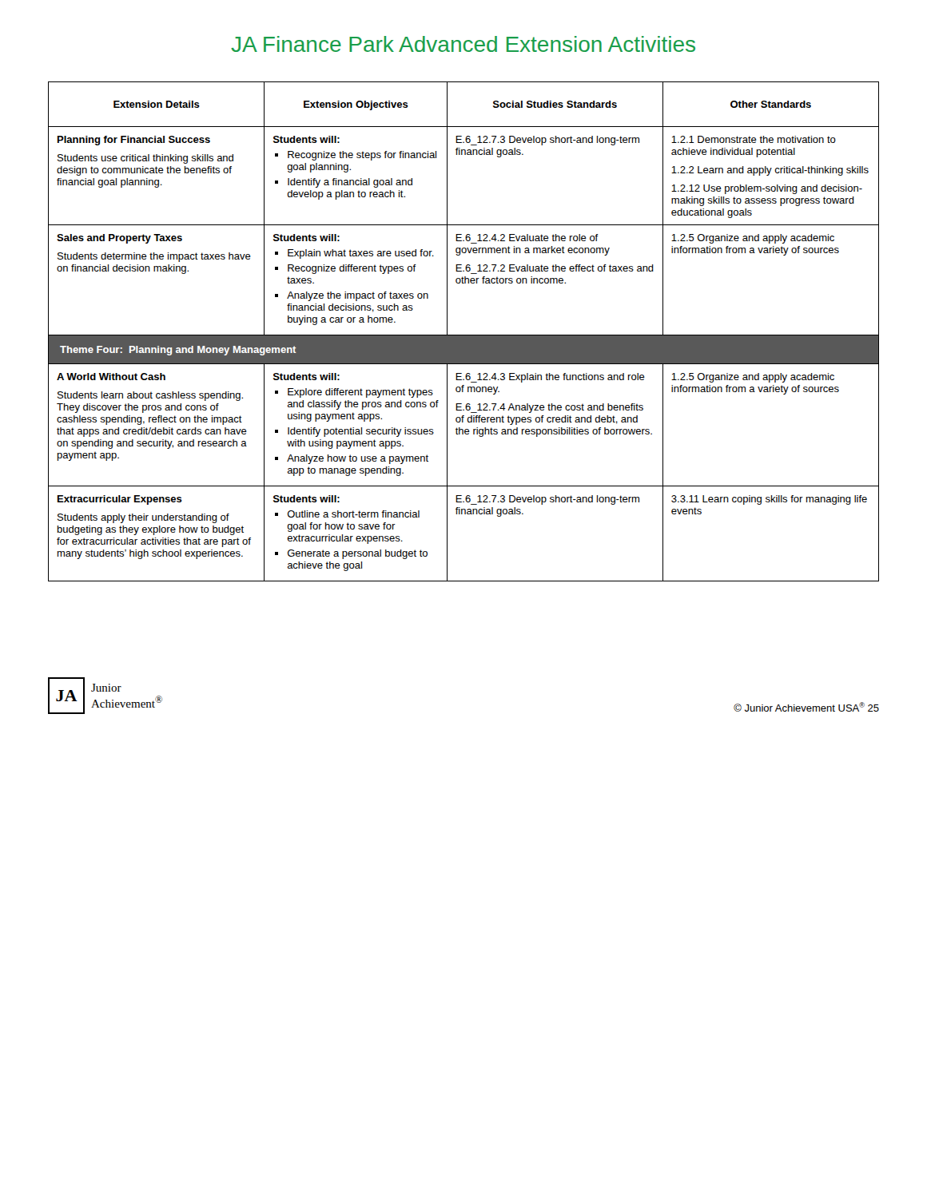JA Finance Park Advanced Extension Activities
| Extension Details | Extension Objectives | Social Studies Standards | Other Standards |
| --- | --- | --- | --- |
| Planning for Financial Success Students use critical thinking skills and design to communicate the benefits of financial goal planning. | Students will: Recognize the steps for financial goal planning. Identify a financial goal and develop a plan to reach it. | E.6_12.7.3 Develop short-and long-term financial goals. | 1.2.1 Demonstrate the motivation to achieve individual potential 1.2.2 Learn and apply critical-thinking skills 1.2.12 Use problem-solving and decision-making skills to assess progress toward educational goals |
| Sales and Property Taxes Students determine the impact taxes have on financial decision making. | Students will: Explain what taxes are used for. Recognize different types of taxes. Analyze the impact of taxes on financial decisions, such as buying a car or a home. | E.6_12.4.2 Evaluate the role of government in a market economy E.6_12.7.2 Evaluate the effect of taxes and other factors on income. | 1.2.5 Organize and apply academic information from a variety of sources |
| Theme Four: Planning and Money Management |
| A World Without Cash Students learn about cashless spending. They discover the pros and cons of cashless spending, reflect on the impact that apps and credit/debit cards can have on spending and security, and research a payment app. | Students will: Explore different payment types and classify the pros and cons of using payment apps. Identify potential security issues with using payment apps. Analyze how to use a payment app to manage spending. | E.6_12.4.3 Explain the functions and role of money. E.6_12.7.4 Analyze the cost and benefits of different types of credit and debt, and the rights and responsibilities of borrowers. | 1.2.5 Organize and apply academic information from a variety of sources |
| Extracurricular Expenses Students apply their understanding of budgeting as they explore how to budget for extracurricular activities that are part of many students’ high school experiences. | Students will: Outline a short-term financial goal for how to save for extracurricular expenses. Generate a personal budget to achieve the goal | E.6_12.7.3 Develop short-and long-term financial goals. | 3.3.11 Learn coping skills for managing life events |
JA
Junior Achievement®
© Junior Achievement USA® 25